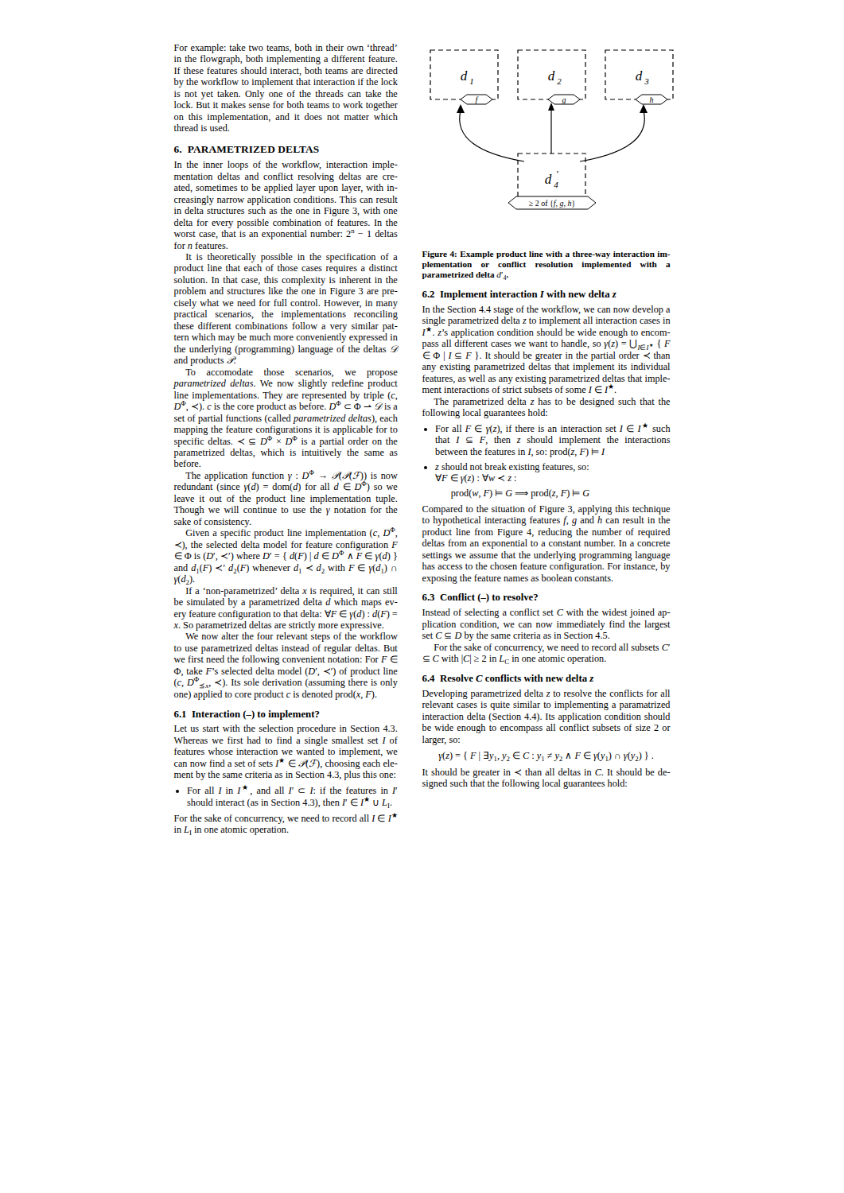For example: take two teams, both in their own ‘thread’ in the flowgraph, both implementing a different feature. If these features should interact, both teams are directed by the workflow to implement that interaction if the lock is not yet taken. Only one of the threads can take the lock. But it makes sense for both teams to work together on this implementation, and it does not matter which thread is used.
6. PARAMETRIZED DELTAS
In the inner loops of the workflow, interaction implementation deltas and conflict resolving deltas are created, sometimes to be applied layer upon layer, with increasingly narrow application conditions. This can result in delta structures such as the one in Figure 3, with one delta for every possible combination of features. In the worst case, that is an exponential number: 2n − 1 deltas for n features.
It is theoretically possible in the specification of a product line that each of those cases requires a distinct solution. In that case, this complexity is inherent in the problem and structures like the one in Figure 3 are precisely what we need for full control. However, in many practical scenarios, the implementations reconciling these different combinations follow a very similar pattern which may be much more conveniently expressed in the underlying (programming) language of the deltas 𝒟 and products 𝒫.
To accomodate those scenarios, we propose parametrized deltas. We now slightly redefine product line implementations. They are represented by triple (c, DΦ, ≺). c is the core product as before. DΦ ⊂ Φ ⇀ 𝒟 is a set of partial functions (called parametrized deltas), each mapping the feature configurations it is applicable for to specific deltas. ≺ ⊆ DΦ × DΦ is a partial order on the parametrized deltas, which is intuitively the same as before.
The application function γ : DΦ → 𝒫(𝒫(ℱ)) is now redundant (since γ(d) = dom(d) for all d ∈ DΦ) so we leave it out of the product line implementation tuple. Though we will continue to use the γ notation for the sake of consistency.
Given a specific product line implementation (c, DΦ, ≺), the selected delta model for feature configuration F ∈ Φ is (D′, ≺′) where D′ = { d(F) | d ∈ DΦ ∧ F ∈ γ(d) } and d1(F) ≺′ d2(F) whenever d1 ≺ d2 with F ∈ γ(d1) ∩ γ(d2).
If a ‘non-parametrized’ delta x is required, it can still be simulated by a parametrized delta d which maps every feature configuration to that delta: ∀F ∈ γ(d) : d(F) = x. So parametrized deltas are strictly more expressive.
We now alter the four relevant steps of the workflow to use parametrized deltas instead of regular deltas. But we first need the following convenient notation: For F ∈ Φ, take F’s selected delta model (D′, ≺′) of product line (c, DΦ⪯x, ≺). Its sole derivation (assuming there is only one) applied to core product c is denoted prod(x, F).
6.1 Interaction (–) to implement?
Let us start with the selection procedure in Section 4.3. Whereas we first had to find a single smallest set I of features whose interaction we wanted to implement, we can now find a set of sets I★ ∈ 𝒫(ℱ), choosing each element by the same criteria as in Section 4.3, plus this one:
For all I in I★, and all I′ ⊂ I: if the features in I′ should interact (as in Section 4.3), then I′ ∈ I★ ∪ LI.
For the sake of concurrency, we need to record all I ∈ I★ in LI in one atomic operation.
d 1 f d 2 g d 3 h d 4 ′ ≥ 2 of {f, g, h}
Figure 4: Example product line with a three-way interaction implementation or conflict resolution implemented with a parametrized delta d′4.
6.2 Implement interaction I with new delta z
In the Section 4.4 stage of the workflow, we can now develop a single parametrized delta z to implement all interaction cases in I★. z’s application condition should be wide enough to encompass all different cases we want to handle, so γ(z) = ⋃I∈I★ { F ∈ Φ | I ⊆ F }. It should be greater in the partial order ≺ than any existing parametrized deltas that implement its individual features, as well as any existing parametrized deltas that implement interactions of strict subsets of some I ∈ I★.
The parametrized delta z has to be designed such that the following local guarantees hold:
For all F ∈ γ(z), if there is an interaction set I ∈ I★ such that I ⊆ F, then z should implement the interactions between the features in I, so: prod(z, F) ⊨ I
z should not break existing features, so:
∀F ∈ γ(z) : ∀w ≺ z :
prod(w, F) ⊨ G ⟹ prod(z, F) ⊨ G
Compared to the situation of Figure 3, applying this technique to hypothetical interacting features f, g and h can result in the product line from Figure 4, reducing the number of required deltas from an exponential to a constant number. In a concrete settings we assume that the underlying programming language has access to the chosen feature configuration. For instance, by exposing the feature names as boolean constants.
6.3 Conflict (–) to resolve?
Instead of selecting a conflict set C with the widest joined application condition, we can now immediately find the largest set C ⊆ D by the same criteria as in Section 4.5.
For the sake of concurrency, we need to record all subsets C′ ⊆ C with |C| ≥ 2 in LC in one atomic operation.
6.4 Resolve C conflicts with new delta z
Developing parametrized delta z to resolve the conflicts for all relevant cases is quite similar to implementing a paramatrized interaction delta (Section 4.4). Its application condition should be wide enough to encompass all conflict subsets of size 2 or larger, so:
γ(z) = { F | ∃y1, y2 ∈ C : y1 ≠ y2 ∧ F ∈ γ(y1) ∩ γ(y2) } .
It should be greater in ≺ than all deltas in C. It should be designed such that the following local guarantees hold: